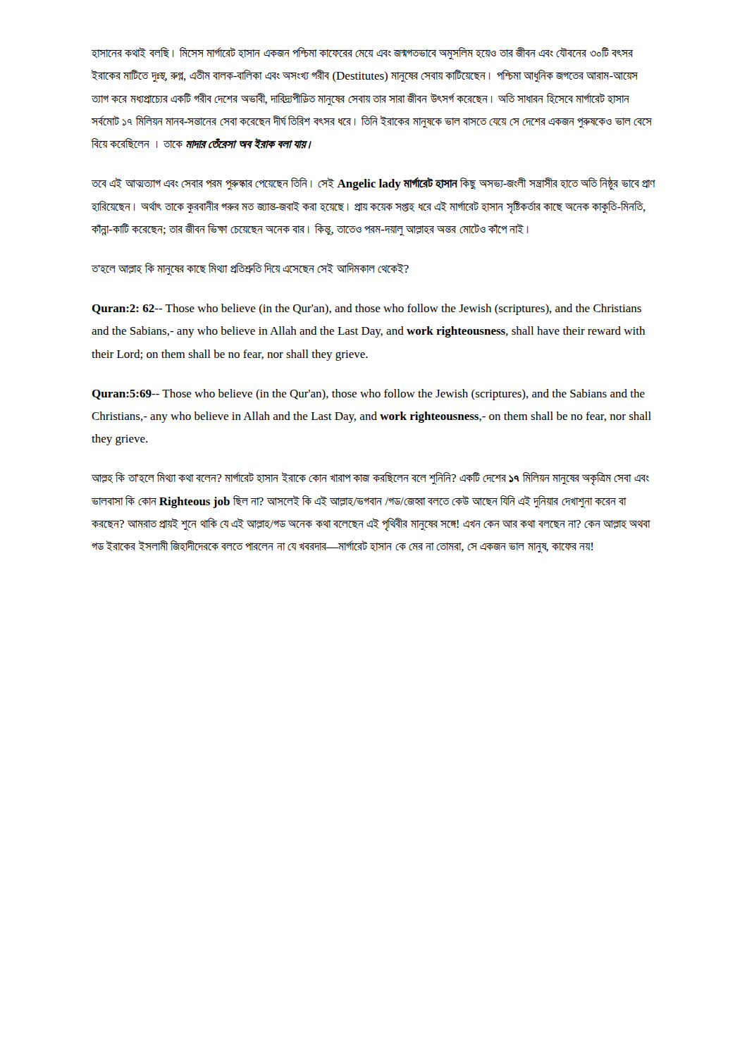হাসানের কথাই বলছি। মিসেস মার্গারেট হাসান একজন পশ্চিমা কাফেরের মেয়ে এবং জন্মগতভাবে অমুসলিম হয়েও তার জীবন এবং যৌবনের ৩০টি বৎসর ইরাকের মাটিতে দুঃস্থ, রুগ্ন, এতীম বালক-বালিকা এবং অসংখ্য গরীব (Destitutes) মানুষের সেবায় কাটিয়েছেন। পশ্চিমা আধুনিক জগতের আরাম-আয়েস ত্যাগ করে মধ্যপ্রাচ্যের একটি গরীব দেশের অভাবী, দারিদ্র্যপীড়িত মানুষের সেবায় তার সারা জীবন উৎসর্গ করেছেন। অতি সাধারন হিসেবে মার্গারেট হাসান সর্বমোট ১৭ মিলিয়ন মানব-সন্তানের সেবা করেছেন দীর্ঘ তিরিশ বৎসর ধরে। তিনি ইরাকের মানুষকে ভাল বাসতে যেয়ে সে দেশের একজন পুরুষকেও ভাল বেসে বিয়ে করেছিলেন । তাকে মাদার তেঁরেসা অব ইরাক বলা যায়।
তবে এই আত্মত্যাগ এবং সেবার পরম পুরুস্কার পেয়েছেন তিনি। সেই Angelic lady মার্গারেট হাসান কিছু অসভ্য-জংলী সন্ত্রাসীর হাতে অতি নিষ্ঠুর ভাবে প্রাণ হারিয়েছেন। অর্থাৎ তাকে কুরবানীর গরুর মত জ্যান্ত-জবাই করা হয়েছে। প্রায় কয়েক সপ্তাহ ধরে এই মার্গারেট হাসান সৃষ্টিকর্তার কাছে অনেক কাকুতি-মিনতি, কাঁন্না-কাটি করেছেন; তার জীবন ভিক্ষা চেয়েছেন অনেক বার। কিন্তু, তাতেও পরম-দয়ালু আল্লাহর অন্তর মোটেও কাঁপে নাই।
ত'হলে আল্লাহ কি মানুষের কাছে মিথ্যা প্রতিশ্রুতি দিয়ে এসেছেন সেই আদিমকাল থেকেই?
Quran:2: 62-- Those who believe (in the Qur'an), and those who follow the Jewish (scriptures), and the Christians and the Sabians,- any who believe in Allah and the Last Day, and work righteousness, shall have their reward with their Lord; on them shall be no fear, nor shall they grieve.
Quran:5:69-- Those who believe (in the Qur'an), those who follow the Jewish (scriptures), and the Sabians and the Christians,- any who believe in Allah and the Last Day, and work righteousness,- on them shall be no fear, nor shall they grieve.
আল্লহ কি তা'হলে মিথ্যা কথা বলেন? মার্গারেট হাসান ইরাকে কোন খারাপ কাজ করছিলেন বলে শুনিনি? একটি দেশের ১৭ মিলিয়ন মানুষের অকৃত্রিম সেবা এবং ভালবাসা কি কোন Righteous job ছিল না? আসলেই কি এই আল্লাহ/ভগবান /গড/জেহ্বা বলতে কেউ আছেন যিনি এই দুনিয়ার দেখাশুনা করেন বা করছেন? আমরাত প্রায়ই শুনে থাকি যে এই আল্লাহ/গড অনেক কথা বলেছেন এই পৃথিবীর মানুষের সঙ্গে! এখন কেন আর কথা বলছেন না? কেন আল্লাহ অথবা গড ইরাকের ইসলামী জিহাদীদেরকে বলতে পারলেন না যে খবরদার—মার্গারেট হাসান কে মের না তোমরা, সে একজন ভাল মানুষ, কাফের নয়!